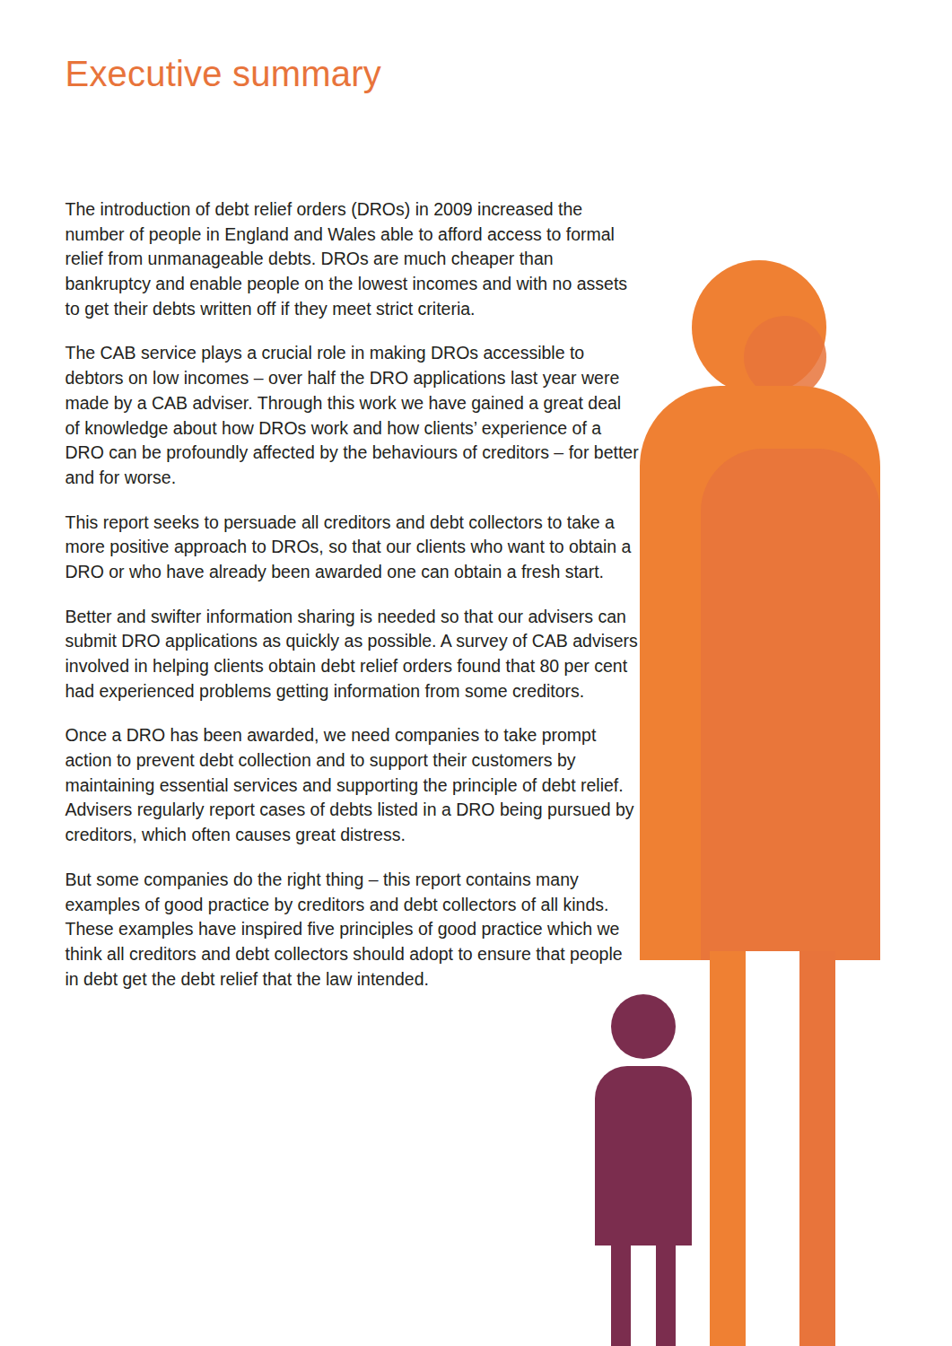Executive summary
The introduction of debt relief orders (DROs) in 2009 increased the number of people in England and Wales able to afford access to formal relief from unmanageable debts. DROs are much cheaper than bankruptcy and enable people on the lowest incomes and with no assets to get their debts written off if they meet strict criteria.
The CAB service plays a crucial role in making DROs accessible to debtors on low incomes – over half the DRO applications last year were made by a CAB adviser. Through this work we have gained a great deal of knowledge about how DROs work and how clients’ experience of a DRO can be profoundly affected by the behaviours of creditors – for better and for worse.
This report seeks to persuade all creditors and debt collectors to take a more positive approach to DROs, so that our clients who want to obtain a DRO or who have already been awarded one can obtain a fresh start.
Better and swifter information sharing is needed so that our advisers can submit DRO applications as quickly as possible. A survey of CAB advisers involved in helping clients obtain debt relief orders found that 80 per cent had experienced problems getting information from some creditors.
Once a DRO has been awarded, we need companies to take prompt action to prevent debt collection and to support their customers by maintaining essential services and supporting the principle of debt relief. Advisers regularly report cases of debts listed in a DRO being pursued by creditors, which often causes great distress.
But some companies do the right thing – this report contains many examples of good practice by creditors and debt collectors of all kinds. These examples have inspired five principles of good practice which we think all creditors and debt collectors should adopt to ensure that people in debt get the debt relief that the law intended.
1